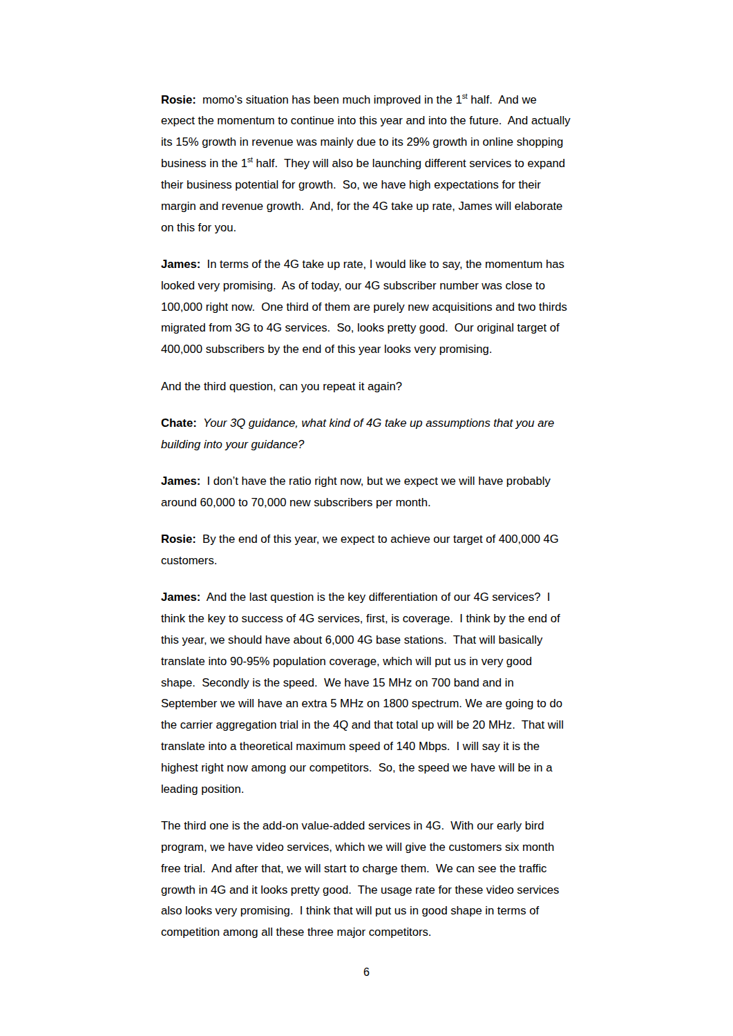Rosie: momo’s situation has been much improved in the 1st half. And we expect the momentum to continue into this year and into the future. And actually its 15% growth in revenue was mainly due to its 29% growth in online shopping business in the 1st half. They will also be launching different services to expand their business potential for growth. So, we have high expectations for their margin and revenue growth. And, for the 4G take up rate, James will elaborate on this for you.
James: In terms of the 4G take up rate, I would like to say, the momentum has looked very promising. As of today, our 4G subscriber number was close to 100,000 right now. One third of them are purely new acquisitions and two thirds migrated from 3G to 4G services. So, looks pretty good. Our original target of 400,000 subscribers by the end of this year looks very promising.
And the third question, can you repeat it again?
Chate: Your 3Q guidance, what kind of 4G take up assumptions that you are building into your guidance?
James: I don’t have the ratio right now, but we expect we will have probably around 60,000 to 70,000 new subscribers per month.
Rosie: By the end of this year, we expect to achieve our target of 400,000 4G customers.
James: And the last question is the key differentiation of our 4G services? I think the key to success of 4G services, first, is coverage. I think by the end of this year, we should have about 6,000 4G base stations. That will basically translate into 90-95% population coverage, which will put us in very good shape. Secondly is the speed. We have 15 MHz on 700 band and in September we will have an extra 5 MHz on 1800 spectrum. We are going to do the carrier aggregation trial in the 4Q and that total up will be 20 MHz. That will translate into a theoretical maximum speed of 140 Mbps. I will say it is the highest right now among our competitors. So, the speed we have will be in a leading position.
The third one is the add-on value-added services in 4G. With our early bird program, we have video services, which we will give the customers six month free trial. And after that, we will start to charge them. We can see the traffic growth in 4G and it looks pretty good. The usage rate for these video services also looks very promising. I think that will put us in good shape in terms of competition among all these three major competitors.
6